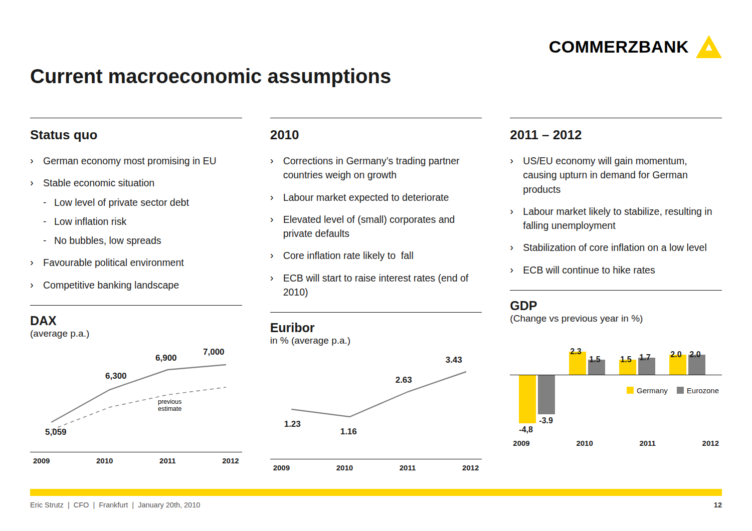COMMERZBANK
Current macroeconomic assumptions
Status quo
German economy most promising in EU
Stable economic situation
Low level of private sector debt
Low inflation risk
No bubbles, low spreads
Favourable political environment
Competitive banking landscape
DAX
(average p.a.)
6,300
6,900
7,000
5,059
previous
estimate
2009201020112012
2010
Corrections in Germany’s trading partner countries weigh on growth
Labour market expected to deteriorate
Elevated level of (small) corporates and private defaults
Core inflation rate likely to fall
ECB will start to raise interest rates (end of 2010)
Euribor
in % (average p.a.)
1.23
1.16
2.63
3.43
2009201020112012
2011 – 2012
US/EU economy will gain momentum, causing upturn in demand for German products
Labour market likely to stabilize, resulting in falling unemployment
Stabilization of core inflation on a low level
ECB will continue to hike rates
GDP
(Change vs previous year in %)
-4,8
-3.9
2.3
1.5
1.5
1.7
2.0
2.0
Germany Eurozone
2009201020112012
Eric Strutz | CFO | Frankfurt | January 20th, 2010
12